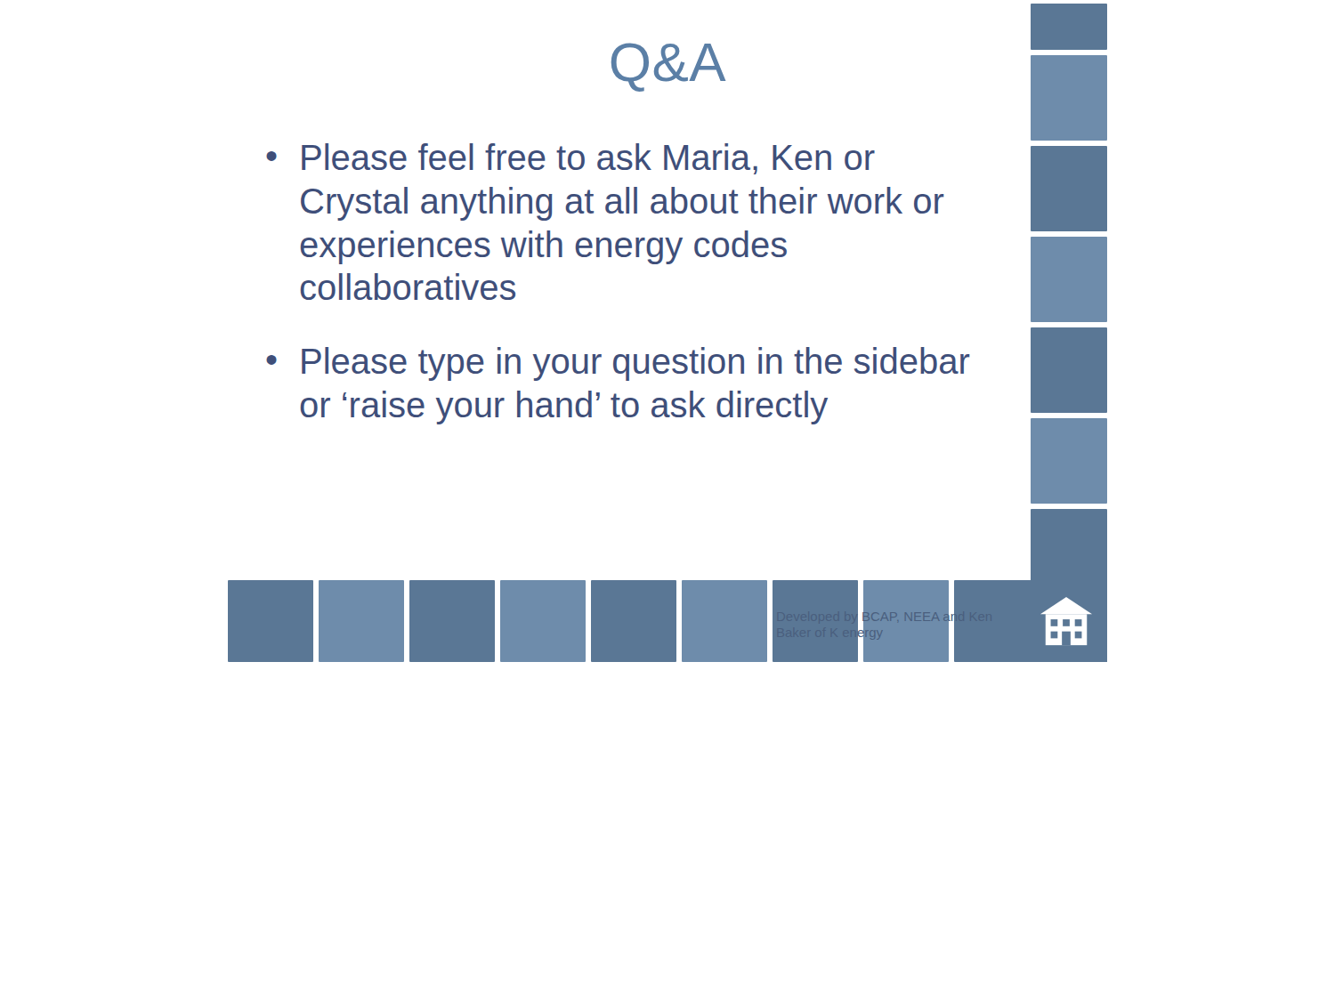Q&A
Please feel free to ask Maria, Ken or Crystal anything at all about their work or experiences with energy codes collaboratives
Please type in your question in the sidebar or ‘raise your hand’ to ask directly
Developed by BCAP, NEEA and Ken Baker of K energy